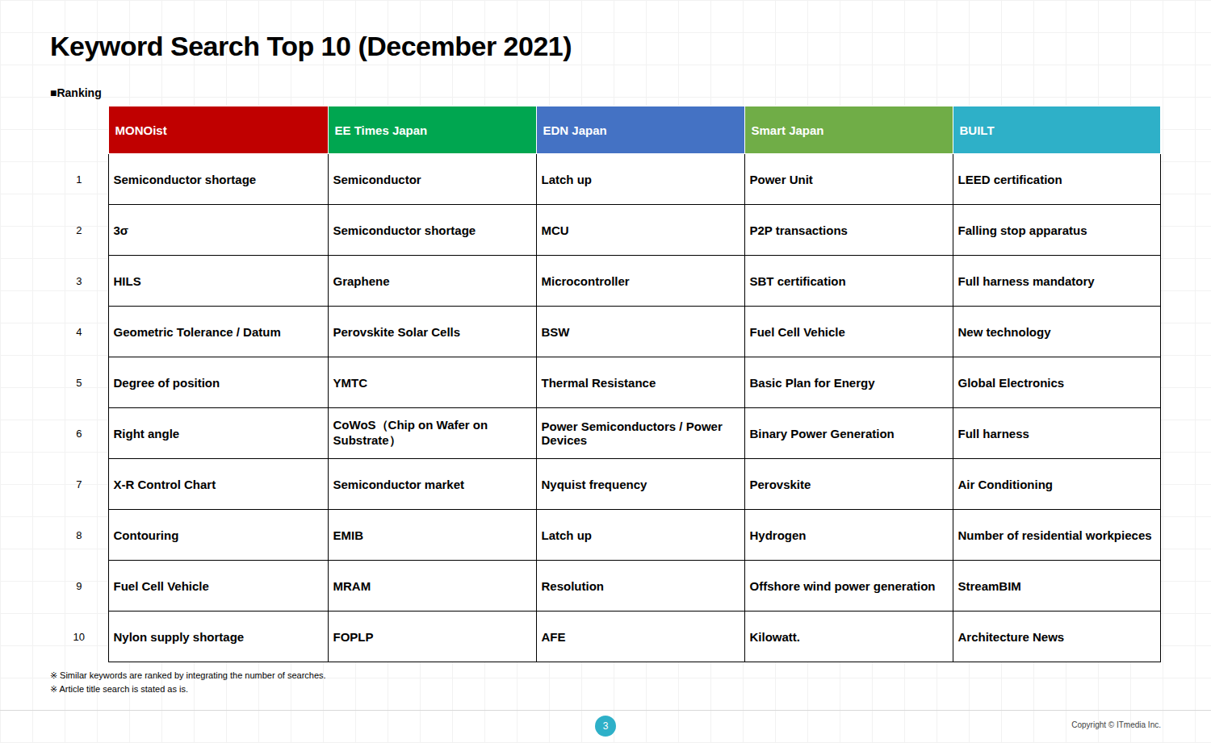Keyword Search Top 10 (December 2021)
■Ranking
| | MONOist | EE Times Japan | EDN Japan | Smart Japan | BUILT |
| --- | --- | --- | --- | --- | --- |
| 1 | Semiconductor shortage | Semiconductor | Latch up | Power Unit | LEED certification |
| 2 | 3σ | Semiconductor shortage | MCU | P2P transactions | Falling stop apparatus |
| 3 | HILS | Graphene | Microcontroller | SBT certification | Full harness mandatory |
| 4 | Geometric Tolerance / Datum | Perovskite Solar Cells | BSW | Fuel Cell Vehicle | New technology |
| 5 | Degree of position | YMTC | Thermal Resistance | Basic Plan for Energy | Global Electronics |
| 6 | Right angle | CoWoS（Chip on Wafer on Substrate） | Power Semiconductors / Power Devices | Binary Power Generation | Full harness |
| 7 | X-R Control Chart | Semiconductor market | Nyquist frequency | Perovskite | Air Conditioning |
| 8 | Contouring | EMIB | Latch up | Hydrogen | Number of residential workpieces |
| 9 | Fuel Cell Vehicle | MRAM | Resolution | Offshore wind power generation | StreamBIM |
| 10 | Nylon supply shortage | FOPLP | AFE | Kilowatt. | Architecture News |
※ Similar keywords are ranked by integrating the number of searches.
※ Article title search is stated as is.
3
Copyright © ITmedia Inc.